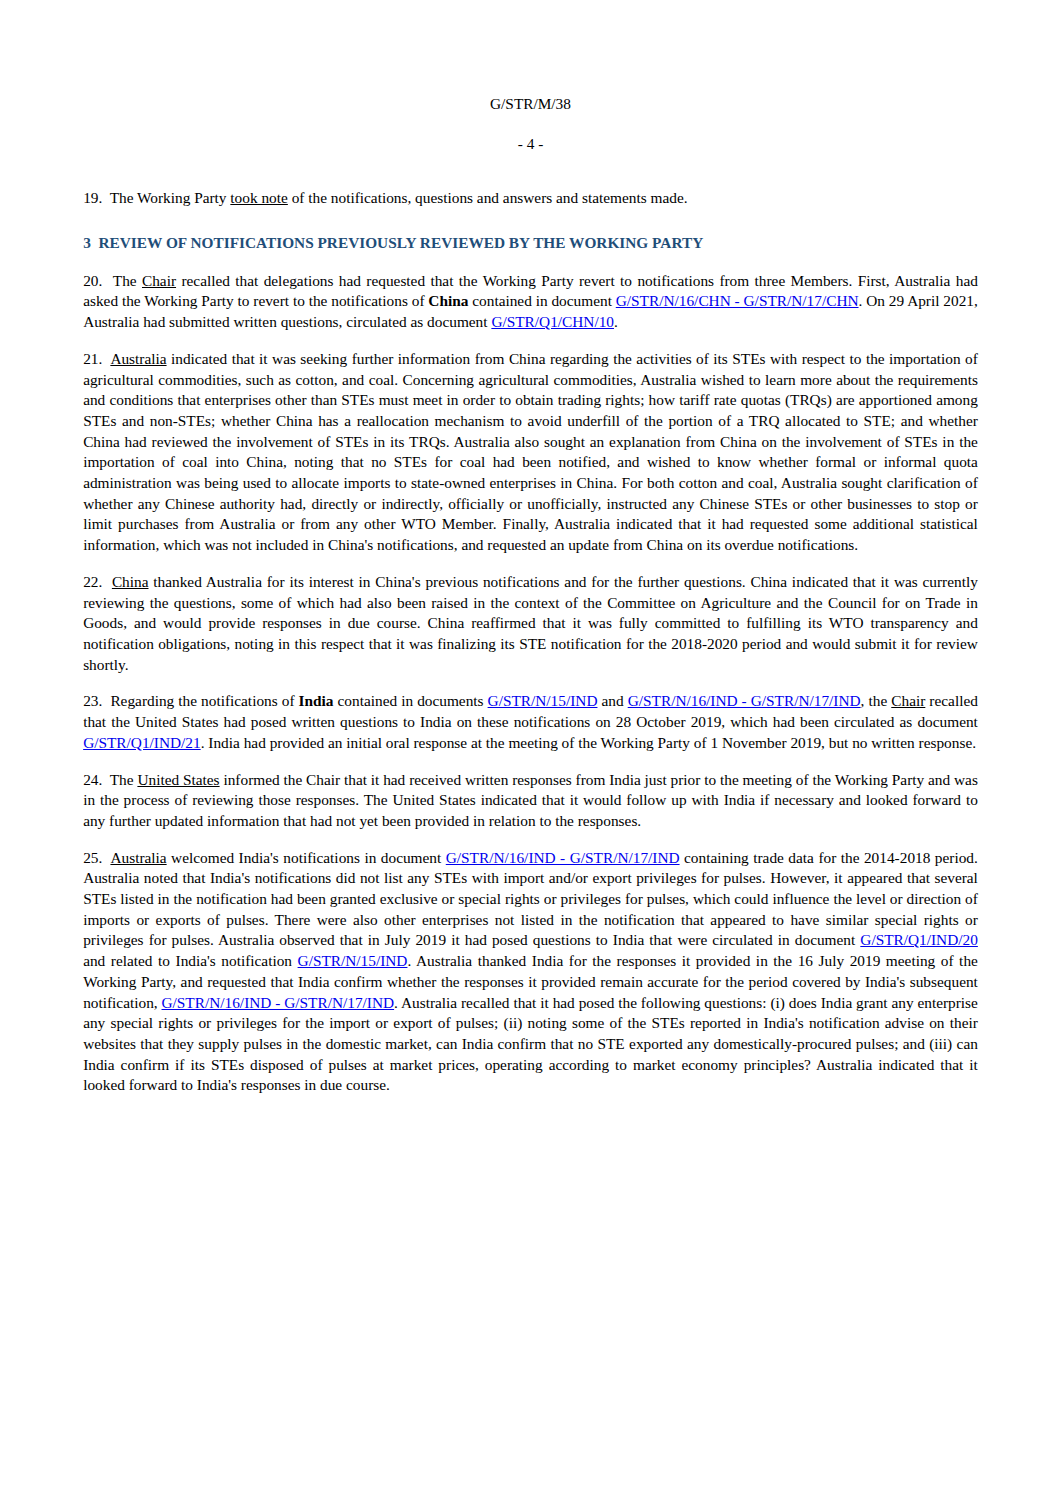G/STR/M/38
- 4 -
19. The Working Party took note of the notifications, questions and answers and statements made.
3 REVIEW OF NOTIFICATIONS PREVIOUSLY REVIEWED BY THE WORKING PARTY
20. The Chair recalled that delegations had requested that the Working Party revert to notifications from three Members. First, Australia had asked the Working Party to revert to the notifications of China contained in document G/STR/N/16/CHN - G/STR/N/17/CHN. On 29 April 2021, Australia had submitted written questions, circulated as document G/STR/Q1/CHN/10.
21. Australia indicated that it was seeking further information from China regarding the activities of its STEs with respect to the importation of agricultural commodities, such as cotton, and coal. Concerning agricultural commodities, Australia wished to learn more about the requirements and conditions that enterprises other than STEs must meet in order to obtain trading rights; how tariff rate quotas (TRQs) are apportioned among STEs and non-STEs; whether China has a reallocation mechanism to avoid underfill of the portion of a TRQ allocated to STE; and whether China had reviewed the involvement of STEs in its TRQs. Australia also sought an explanation from China on the involvement of STEs in the importation of coal into China, noting that no STEs for coal had been notified, and wished to know whether formal or informal quota administration was being used to allocate imports to state-owned enterprises in China. For both cotton and coal, Australia sought clarification of whether any Chinese authority had, directly or indirectly, officially or unofficially, instructed any Chinese STEs or other businesses to stop or limit purchases from Australia or from any other WTO Member. Finally, Australia indicated that it had requested some additional statistical information, which was not included in China's notifications, and requested an update from China on its overdue notifications.
22. China thanked Australia for its interest in China's previous notifications and for the further questions. China indicated that it was currently reviewing the questions, some of which had also been raised in the context of the Committee on Agriculture and the Council for on Trade in Goods, and would provide responses in due course. China reaffirmed that it was fully committed to fulfilling its WTO transparency and notification obligations, noting in this respect that it was finalizing its STE notification for the 2018-2020 period and would submit it for review shortly.
23. Regarding the notifications of India contained in documents G/STR/N/15/IND and G/STR/N/16/IND - G/STR/N/17/IND, the Chair recalled that the United States had posed written questions to India on these notifications on 28 October 2019, which had been circulated as document G/STR/Q1/IND/21. India had provided an initial oral response at the meeting of the Working Party of 1 November 2019, but no written response.
24. The United States informed the Chair that it had received written responses from India just prior to the meeting of the Working Party and was in the process of reviewing those responses. The United States indicated that it would follow up with India if necessary and looked forward to any further updated information that had not yet been provided in relation to the responses.
25. Australia welcomed India's notifications in document G/STR/N/16/IND - G/STR/N/17/IND containing trade data for the 2014-2018 period. Australia noted that India's notifications did not list any STEs with import and/or export privileges for pulses. However, it appeared that several STEs listed in the notification had been granted exclusive or special rights or privileges for pulses, which could influence the level or direction of imports or exports of pulses. There were also other enterprises not listed in the notification that appeared to have similar special rights or privileges for pulses. Australia observed that in July 2019 it had posed questions to India that were circulated in document G/STR/Q1/IND/20 and related to India's notification G/STR/N/15/IND. Australia thanked India for the responses it provided in the 16 July 2019 meeting of the Working Party, and requested that India confirm whether the responses it provided remain accurate for the period covered by India's subsequent notification, G/STR/N/16/IND - G/STR/N/17/IND. Australia recalled that it had posed the following questions: (i) does India grant any enterprise any special rights or privileges for the import or export of pulses; (ii) noting some of the STEs reported in India's notification advise on their websites that they supply pulses in the domestic market, can India confirm that no STE exported any domestically-procured pulses; and (iii) can India confirm if its STEs disposed of pulses at market prices, operating according to market economy principles? Australia indicated that it looked forward to India's responses in due course.